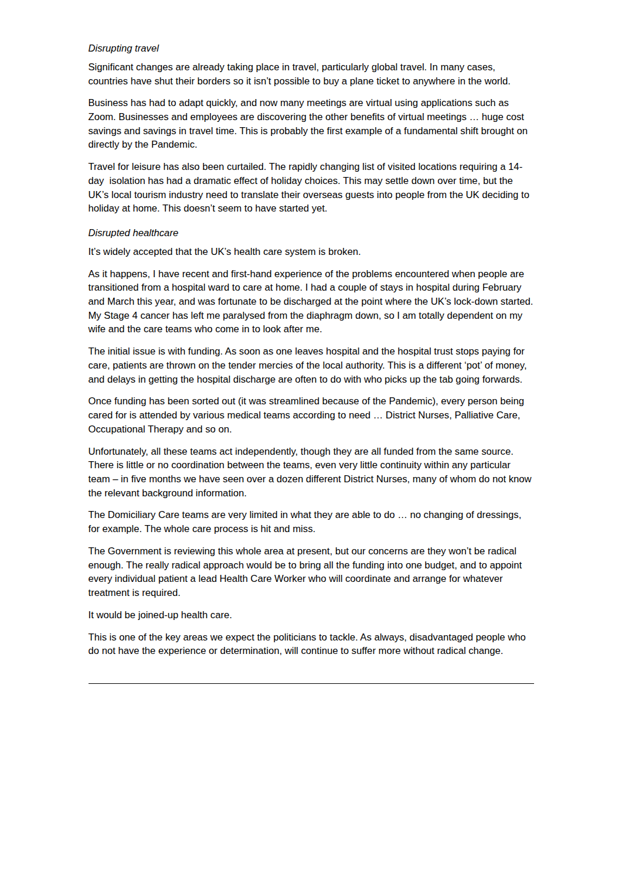Disrupting travel
Significant changes are already taking place in travel, particularly global travel. In many cases, countries have shut their borders so it isn’t possible to buy a plane ticket to anywhere in the world.
Business has had to adapt quickly, and now many meetings are virtual using applications such as Zoom. Businesses and employees are discovering the other benefits of virtual meetings … huge cost savings and savings in travel time. This is probably the first example of a fundamental shift brought on directly by the Pandemic.
Travel for leisure has also been curtailed. The rapidly changing list of visited locations requiring a 14-day isolation has had a dramatic effect of holiday choices. This may settle down over time, but the UK’s local tourism industry need to translate their overseas guests into people from the UK deciding to holiday at home. This doesn’t seem to have started yet.
Disrupted healthcare
It’s widely accepted that the UK’s health care system is broken.
As it happens, I have recent and first-hand experience of the problems encountered when people are transitioned from a hospital ward to care at home. I had a couple of stays in hospital during February and March this year, and was fortunate to be discharged at the point where the UK’s lock-down started. My Stage 4 cancer has left me paralysed from the diaphragm down, so I am totally dependent on my wife and the care teams who come in to look after me.
The initial issue is with funding. As soon as one leaves hospital and the hospital trust stops paying for care, patients are thrown on the tender mercies of the local authority. This is a different ‘pot’ of money, and delays in getting the hospital discharge are often to do with who picks up the tab going forwards.
Once funding has been sorted out (it was streamlined because of the Pandemic), every person being cared for is attended by various medical teams according to need … District Nurses, Palliative Care, Occupational Therapy and so on.
Unfortunately, all these teams act independently, though they are all funded from the same source. There is little or no coordination between the teams, even very little continuity within any particular team – in five months we have seen over a dozen different District Nurses, many of whom do not know the relevant background information.
The Domiciliary Care teams are very limited in what they are able to do … no changing of dressings, for example. The whole care process is hit and miss.
The Government is reviewing this whole area at present, but our concerns are they won’t be radical enough. The really radical approach would be to bring all the funding into one budget, and to appoint every individual patient a lead Health Care Worker who will coordinate and arrange for whatever treatment is required.
It would be joined-up health care.
This is one of the key areas we expect the politicians to tackle. As always, disadvantaged people who do not have the experience or determination, will continue to suffer more without radical change.